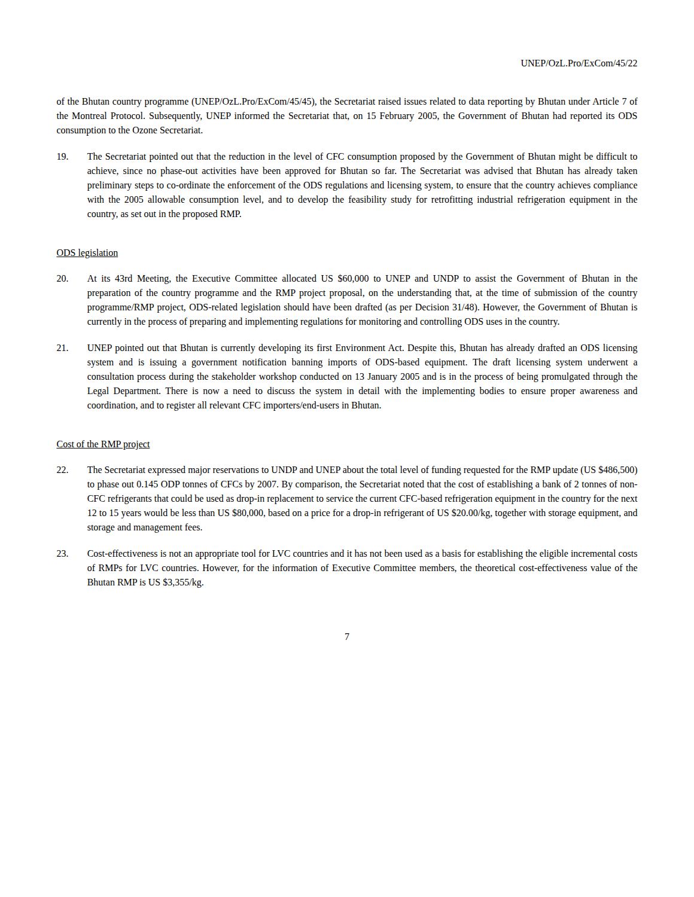UNEP/OzL.Pro/ExCom/45/22
of the Bhutan country programme (UNEP/OzL.Pro/ExCom/45/45), the Secretariat raised issues related to data reporting by Bhutan under Article 7 of the Montreal Protocol. Subsequently, UNEP informed the Secretariat that, on 15 February 2005, the Government of Bhutan had reported its ODS consumption to the Ozone Secretariat.
19.
The Secretariat pointed out that the reduction in the level of CFC consumption proposed by the Government of Bhutan might be difficult to achieve, since no phase-out activities have been approved for Bhutan so far. The Secretariat was advised that Bhutan has already taken preliminary steps to co-ordinate the enforcement of the ODS regulations and licensing system, to ensure that the country achieves compliance with the 2005 allowable consumption level, and to develop the feasibility study for retrofitting industrial refrigeration equipment in the country, as set out in the proposed RMP.
ODS legislation
20.
At its 43rd Meeting, the Executive Committee allocated US $60,000 to UNEP and UNDP to assist the Government of Bhutan in the preparation of the country programme and the RMP project proposal, on the understanding that, at the time of submission of the country programme/RMP project, ODS-related legislation should have been drafted (as per Decision 31/48). However, the Government of Bhutan is currently in the process of preparing and implementing regulations for monitoring and controlling ODS uses in the country.
21.
UNEP pointed out that Bhutan is currently developing its first Environment Act. Despite this, Bhutan has already drafted an ODS licensing system and is issuing a government notification banning imports of ODS-based equipment. The draft licensing system underwent a consultation process during the stakeholder workshop conducted on 13 January 2005 and is in the process of being promulgated through the Legal Department. There is now a need to discuss the system in detail with the implementing bodies to ensure proper awareness and coordination, and to register all relevant CFC importers/end-users in Bhutan.
Cost of the RMP project
22.
The Secretariat expressed major reservations to UNDP and UNEP about the total level of funding requested for the RMP update (US $486,500) to phase out 0.145 ODP tonnes of CFCs by 2007. By comparison, the Secretariat noted that the cost of establishing a bank of 2 tonnes of non-CFC refrigerants that could be used as drop-in replacement to service the current CFC-based refrigeration equipment in the country for the next 12 to 15 years would be less than US $80,000, based on a price for a drop-in refrigerant of US $20.00/kg, together with storage equipment, and storage and management fees.
23.
Cost-effectiveness is not an appropriate tool for LVC countries and it has not been used as a basis for establishing the eligible incremental costs of RMPs for LVC countries. However, for the information of Executive Committee members, the theoretical cost-effectiveness value of the Bhutan RMP is US $3,355/kg.
7